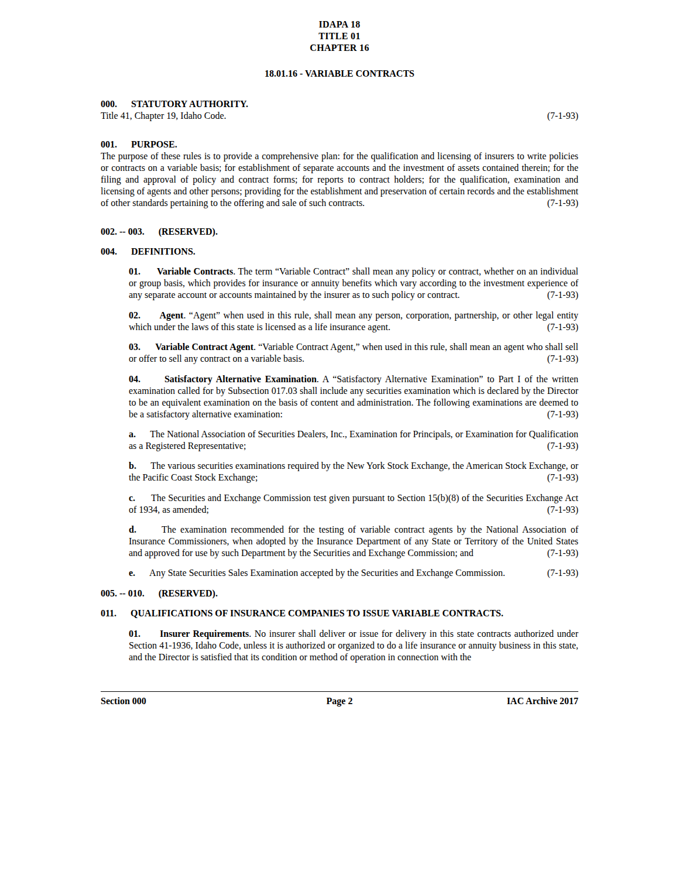IDAPA 18
TITLE 01
CHAPTER 16
18.01.16 - VARIABLE CONTRACTS
000. STATUTORY AUTHORITY.
Title 41, Chapter 19, Idaho Code.(7-1-93)
001. PURPOSE.
The purpose of these rules is to provide a comprehensive plan: for the qualification and licensing of insurers to write policies or contracts on a variable basis; for establishment of separate accounts and the investment of assets contained therein; for the filing and approval of policy and contract forms; for reports to contract holders; for the qualification, examination and licensing of agents and other persons; providing for the establishment and preservation of certain records and the establishment of other standards pertaining to the offering and sale of such contracts.(7-1-93)
002. -- 003. (RESERVED).
004. DEFINITIONS.
01. Variable Contracts. The term “Variable Contract” shall mean any policy or contract, whether on an individual or group basis, which provides for insurance or annuity benefits which vary according to the investment experience of any separate account or accounts maintained by the insurer as to such policy or contract.(7-1-93)
02. Agent. “Agent” when used in this rule, shall mean any person, corporation, partnership, or other legal entity which under the laws of this state is licensed as a life insurance agent.(7-1-93)
03. Variable Contract Agent. “Variable Contract Agent,” when used in this rule, shall mean an agent who shall sell or offer to sell any contract on a variable basis.(7-1-93)
04. Satisfactory Alternative Examination. A “Satisfactory Alternative Examination” to Part I of the written examination called for by Subsection 017.03 shall include any securities examination which is declared by the Director to be an equivalent examination on the basis of content and administration. The following examinations are deemed to be a satisfactory alternative examination:(7-1-93)
a. The National Association of Securities Dealers, Inc., Examination for Principals, or Examination for Qualification as a Registered Representative;(7-1-93)
b. The various securities examinations required by the New York Stock Exchange, the American Stock Exchange, or the Pacific Coast Stock Exchange;(7-1-93)
c. The Securities and Exchange Commission test given pursuant to Section 15(b)(8) of the Securities Exchange Act of 1934, as amended;(7-1-93)
d. The examination recommended for the testing of variable contract agents by the National Association of Insurance Commissioners, when adopted by the Insurance Department of any State or Territory of the United States and approved for use by such Department by the Securities and Exchange Commission; and(7-1-93)
e. Any State Securities Sales Examination accepted by the Securities and Exchange Commission.(7-1-93)
005. -- 010. (RESERVED).
011. QUALIFICATIONS OF INSURANCE COMPANIES TO ISSUE VARIABLE CONTRACTS.
01. Insurer Requirements. No insurer shall deliver or issue for delivery in this state contracts authorized under Section 41-1936, Idaho Code, unless it is authorized or organized to do a life insurance or annuity business in this state, and the Director is satisfied that its condition or method of operation in connection with the
Section 000
Page 2
IAC Archive 2017